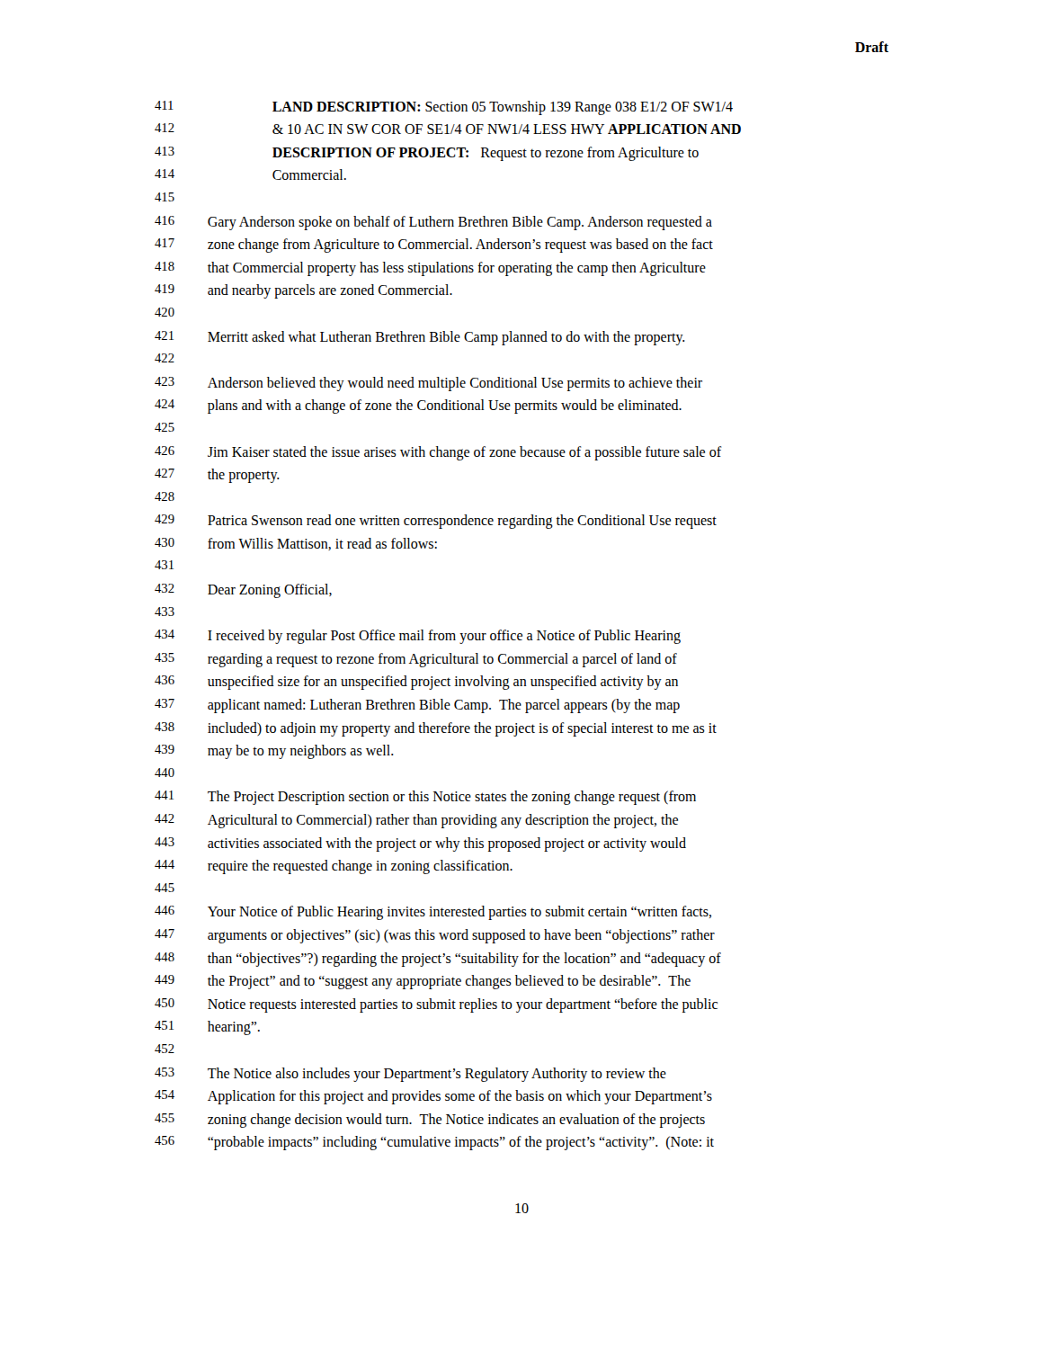Draft
411
LAND DESCRIPTION: Section 05 Township 139 Range 038 E1/2 OF SW1/4
412
& 10 AC IN SW COR OF SE1/4 OF NW1/4 LESS HWY APPLICATION AND
413
DESCRIPTION OF PROJECT: Request to rezone from Agriculture to
414
Commercial.
415
416
Gary Anderson spoke on behalf of Luthern Brethren Bible Camp. Anderson requested a
417
zone change from Agriculture to Commercial. Anderson’s request was based on the fact
418
that Commercial property has less stipulations for operating the camp then Agriculture
419
and nearby parcels are zoned Commercial.
420
421
Merritt asked what Lutheran Brethren Bible Camp planned to do with the property.
422
423
Anderson believed they would need multiple Conditional Use permits to achieve their
424
plans and with a change of zone the Conditional Use permits would be eliminated.
425
426
Jim Kaiser stated the issue arises with change of zone because of a possible future sale of
427
the property.
428
429
Patrica Swenson read one written correspondence regarding the Conditional Use request
430
from Willis Mattison, it read as follows:
431
432
Dear Zoning Official,
433
434
I received by regular Post Office mail from your office a Notice of Public Hearing
435
regarding a request to rezone from Agricultural to Commercial a parcel of land of
436
unspecified size for an unspecified project involving an unspecified activity by an
437
applicant named: Lutheran Brethren Bible Camp. The parcel appears (by the map
438
included) to adjoin my property and therefore the project is of special interest to me as it
439
may be to my neighbors as well.
440
441
The Project Description section or this Notice states the zoning change request (from
442
Agricultural to Commercial) rather than providing any description the project, the
443
activities associated with the project or why this proposed project or activity would
444
require the requested change in zoning classification.
445
446
Your Notice of Public Hearing invites interested parties to submit certain “written facts,
447
arguments or objectives” (sic) (was this word supposed to have been “objections” rather
448
than “objectives”?) regarding the project’s “suitability for the location” and “adequacy of
449
the Project” and to “suggest any appropriate changes believed to be desirable”. The
450
Notice requests interested parties to submit replies to your department “before the public
451
hearing”.
452
453
The Notice also includes your Department’s Regulatory Authority to review the
454
Application for this project and provides some of the basis on which your Department’s
455
zoning change decision would turn. The Notice indicates an evaluation of the projects
456
“probable impacts” including “cumulative impacts” of the project’s “activity”. (Note: it
10